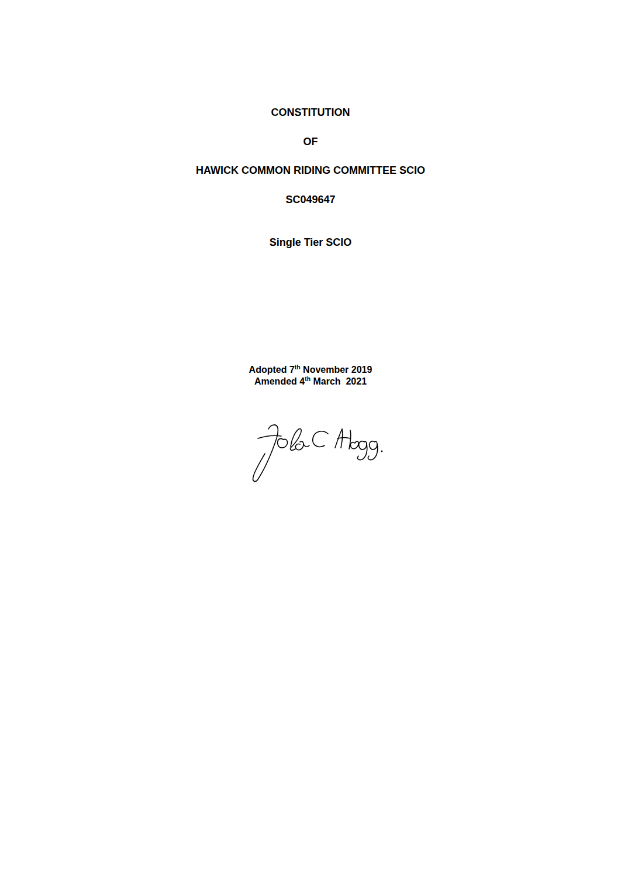CONSTITUTION
OF
HAWICK COMMON RIDING COMMITTEE SCIO
SC049647
Single Tier SCIO
Adopted 7th November 2019
Amended 4th March 2021